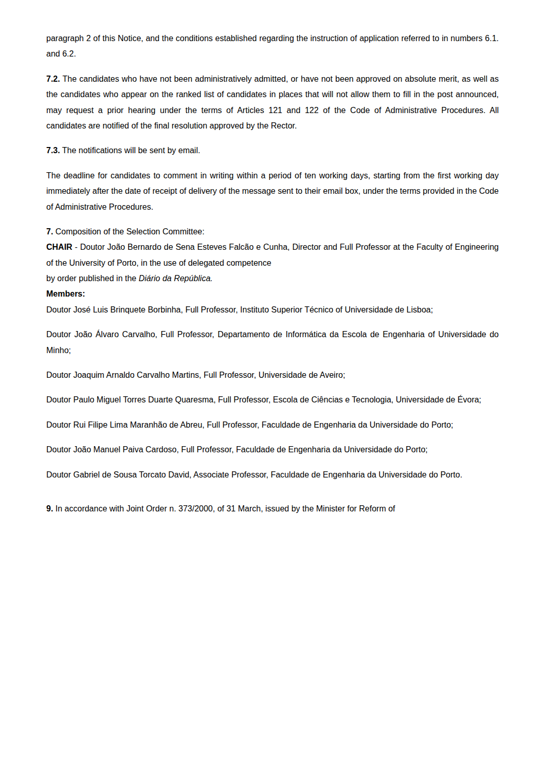paragraph 2 of this Notice, and the conditions established regarding the instruction of application referred to in numbers 6.1. and 6.2.
7.2. The candidates who have not been administratively admitted, or have not been approved on absolute merit, as well as the candidates who appear on the ranked list of candidates in places that will not allow them to fill in the post announced, may request a prior hearing under the terms of Articles 121 and 122 of the Code of Administrative Procedures. All candidates are notified of the final resolution approved by the Rector.
7.3. The notifications will be sent by email.
The deadline for candidates to comment in writing within a period of ten working days, starting from the first working day immediately after the date of receipt of delivery of the message sent to their email box, under the terms provided in the Code of Administrative Procedures.
7. Composition of the Selection Committee:
CHAIR - Doutor João Bernardo de Sena Esteves Falcão e Cunha, Director and Full Professor at the Faculty of Engineering of the University of Porto, in the use of delegated competence
by order published in the Diário da República.
Members:
Doutor José Luis Brinquete Borbinha, Full Professor, Instituto Superior Técnico of Universidade de Lisboa;
Doutor João Álvaro Carvalho, Full Professor, Departamento de Informática da Escola de Engenharia of Universidade do Minho;
Doutor Joaquim Arnaldo Carvalho Martins, Full Professor, Universidade de Aveiro;
Doutor Paulo Miguel Torres Duarte Quaresma, Full Professor, Escola de Ciências e Tecnologia, Universidade de Évora;
Doutor Rui Filipe Lima Maranhão de Abreu, Full Professor, Faculdade de Engenharia da Universidade do Porto;
Doutor João Manuel Paiva Cardoso, Full Professor, Faculdade de Engenharia da Universidade do Porto;
Doutor Gabriel de Sousa Torcato David, Associate Professor, Faculdade de Engenharia da Universidade do Porto.
9. In accordance with Joint Order n. 373/2000, of 31 March, issued by the Minister for Reform of